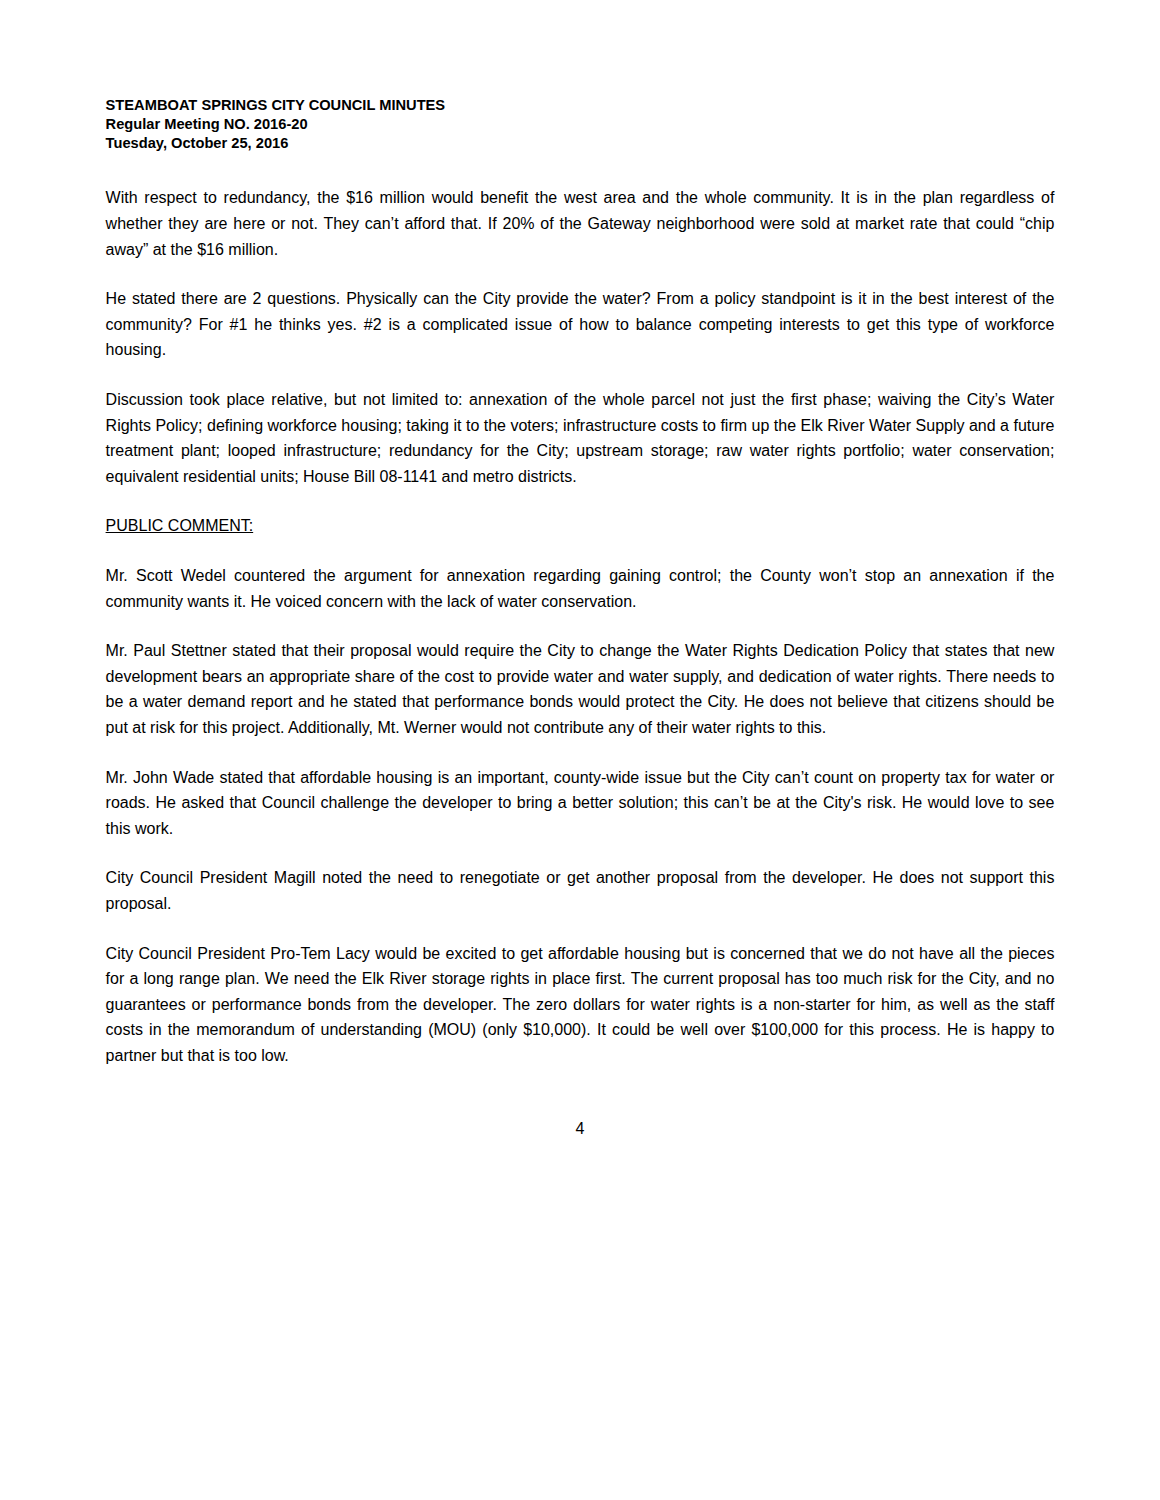Steamboat Springs City Council Minutes
Regular Meeting NO. 2016-20
Tuesday, October 25, 2016
With respect to redundancy, the $16 million would benefit the west area and the whole community. It is in the plan regardless of whether they are here or not. They can’t afford that. If 20% of the Gateway neighborhood were sold at market rate that could “chip away” at the $16 million.
He stated there are 2 questions. Physically can the City provide the water? From a policy standpoint is it in the best interest of the community? For #1 he thinks yes. #2 is a complicated issue of how to balance competing interests to get this type of workforce housing.
Discussion took place relative, but not limited to: annexation of the whole parcel not just the first phase; waiving the City’s Water Rights Policy; defining workforce housing; taking it to the voters; infrastructure costs to firm up the Elk River Water Supply and a future treatment plant; looped infrastructure; redundancy for the City; upstream storage; raw water rights portfolio; water conservation; equivalent residential units; House Bill 08-1141 and metro districts.
PUBLIC COMMENT:
Mr. Scott Wedel countered the argument for annexation regarding gaining control; the County won’t stop an annexation if the community wants it. He voiced concern with the lack of water conservation.
Mr. Paul Stettner stated that their proposal would require the City to change the Water Rights Dedication Policy that states that new development bears an appropriate share of the cost to provide water and water supply, and dedication of water rights. There needs to be a water demand report and he stated that performance bonds would protect the City. He does not believe that citizens should be put at risk for this project. Additionally, Mt. Werner would not contribute any of their water rights to this.
Mr. John Wade stated that affordable housing is an important, county-wide issue but the City can’t count on property tax for water or roads. He asked that Council challenge the developer to bring a better solution; this can’t be at the City's risk. He would love to see this work.
City Council President Magill noted the need to renegotiate or get another proposal from the developer. He does not support this proposal.
City Council President Pro-Tem Lacy would be excited to get affordable housing but is concerned that we do not have all the pieces for a long range plan. We need the Elk River storage rights in place first. The current proposal has too much risk for the City, and no guarantees or performance bonds from the developer. The zero dollars for water rights is a non-starter for him, as well as the staff costs in the memorandum of understanding (MOU) (only $10,000). It could be well over $100,000 for this process. He is happy to partner but that is too low.
4